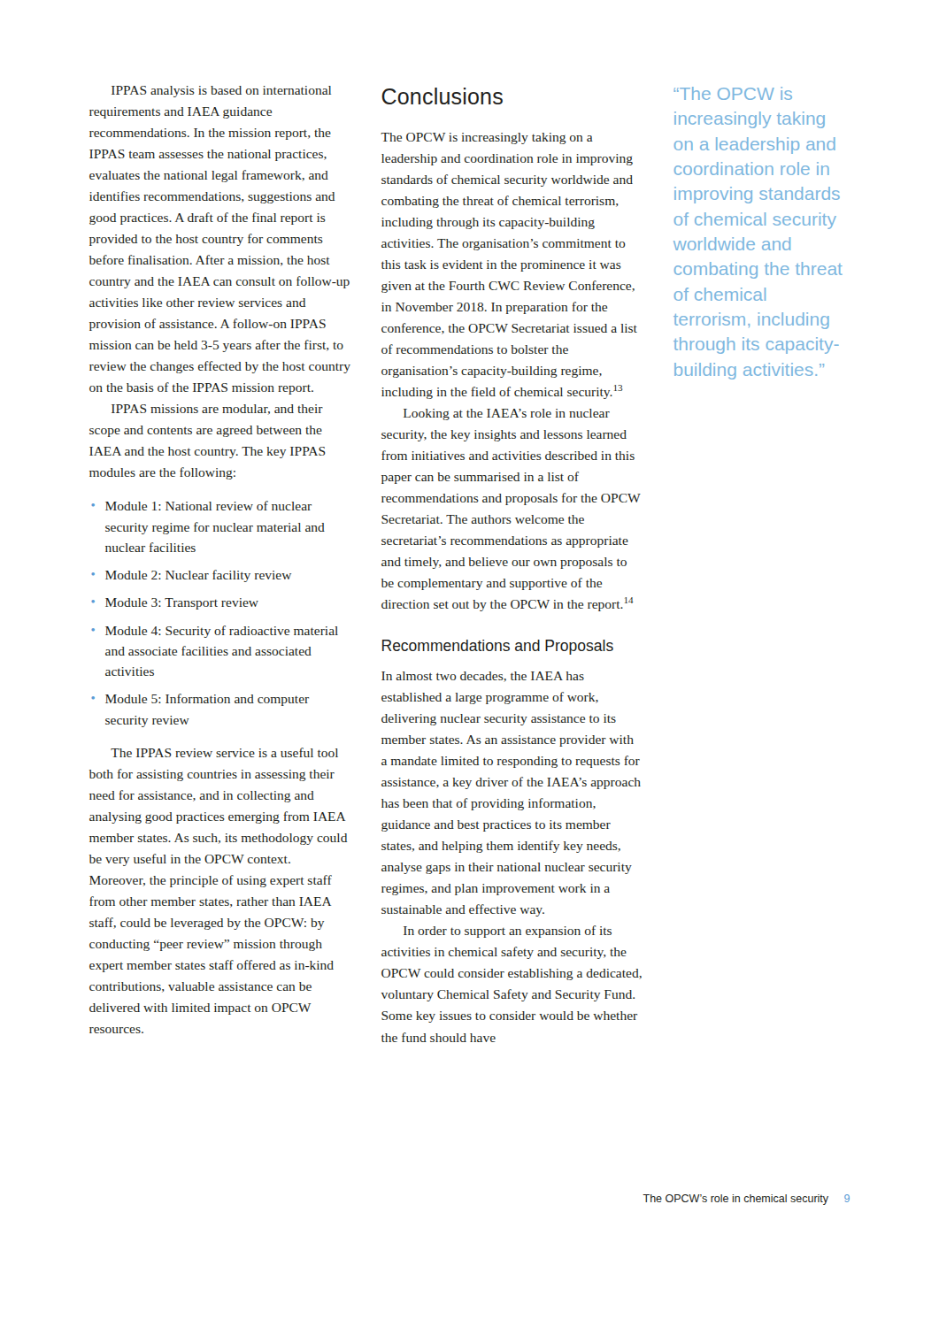IPPAS analysis is based on international requirements and IAEA guidance recommendations. In the mission report, the IPPAS team assesses the national practices, evaluates the national legal framework, and identifies recommendations, suggestions and good practices. A draft of the final report is provided to the host country for comments before finalisation. After a mission, the host country and the IAEA can consult on follow-up activities like other review services and provision of assistance. A follow-on IPPAS mission can be held 3-5 years after the first, to review the changes effected by the host country on the basis of the IPPAS mission report.
IPPAS missions are modular, and their scope and contents are agreed between the IAEA and the host country. The key IPPAS modules are the following:
Module 1: National review of nuclear security regime for nuclear material and nuclear facilities
Module 2: Nuclear facility review
Module 3: Transport review
Module 4: Security of radioactive material and associate facilities and associated activities
Module 5: Information and computer security review
The IPPAS review service is a useful tool both for assisting countries in assessing their need for assistance, and in collecting and analysing good practices emerging from IAEA member states. As such, its methodology could be very useful in the OPCW context. Moreover, the principle of using expert staff from other member states, rather than IAEA staff, could be leveraged by the OPCW: by conducting “peer review” mission through expert member states staff offered as in-kind contributions, valuable assistance can be delivered with limited impact on OPCW resources.
Conclusions
The OPCW is increasingly taking on a leadership and coordination role in improving standards of chemical security worldwide and combating the threat of chemical terrorism, including through its capacity-building activities. The organisation’s commitment to this task is evident in the prominence it was given at the Fourth CWC Review Conference, in November 2018. In preparation for the conference, the OPCW Secretariat issued a list of recommendations to bolster the organisation’s capacity-building regime, including in the field of chemical security.13
Looking at the IAEA’s role in nuclear security, the key insights and lessons learned from initiatives and activities described in this paper can be summarised in a list of recommendations and proposals for the OPCW Secretariat. The authors welcome the secretariat’s recommendations as appropriate and timely, and believe our own proposals to be complementary and supportive of the direction set out by the OPCW in the report.14
Recommendations and Proposals
In almost two decades, the IAEA has established a large programme of work, delivering nuclear security assistance to its member states. As an assistance provider with a mandate limited to responding to requests for assistance, a key driver of the IAEA’s approach has been that of providing information, guidance and best practices to its member states, and helping them identify key needs, analyse gaps in their national nuclear security regimes, and plan improvement work in a sustainable and effective way.
In order to support an expansion of its activities in chemical safety and security, the OPCW could consider establishing a dedicated, voluntary Chemical Safety and Security Fund. Some key issues to consider would be whether the fund should have
“The OPCW is increasingly taking on a leadership and coordination role in improving standards of chemical security worldwide and combating the threat of chemical terrorism, including through its capacity-building activities.”
The OPCW’s role in chemical security 9